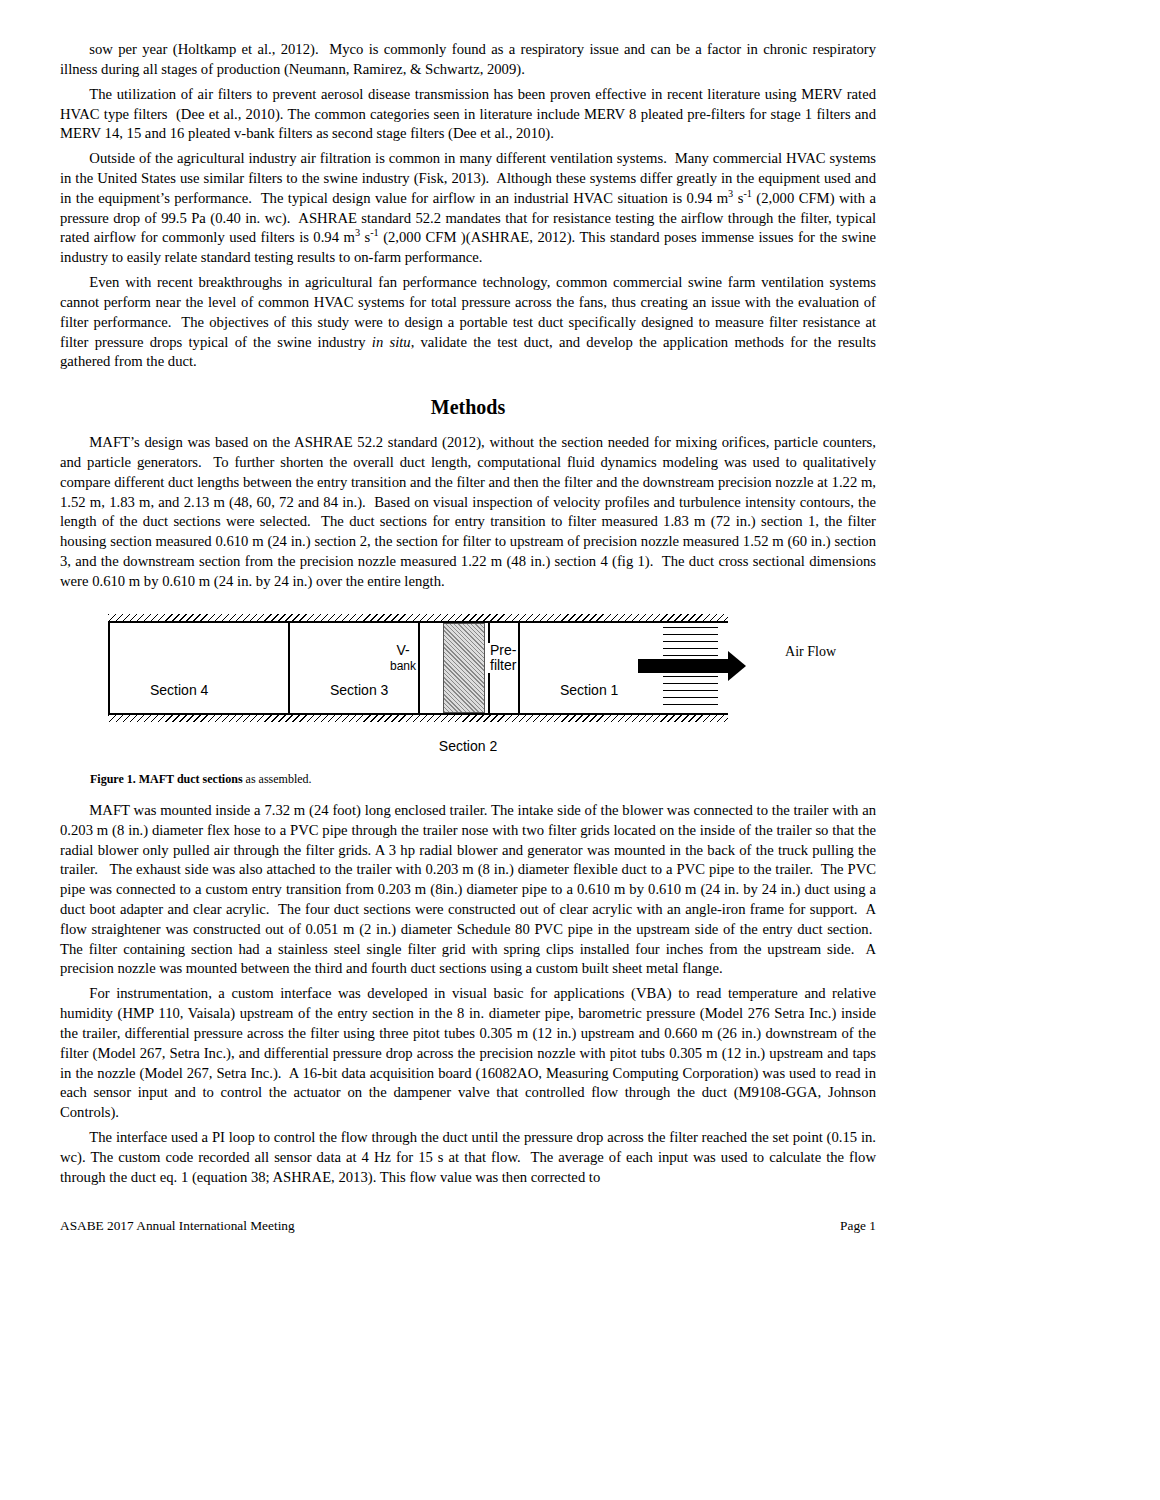sow per year (Holtkamp et al., 2012). Myco is commonly found as a respiratory issue and can be a factor in chronic respiratory illness during all stages of production (Neumann, Ramirez, & Schwartz, 2009).
The utilization of air filters to prevent aerosol disease transmission has been proven effective in recent literature using MERV rated HVAC type filters (Dee et al., 2010). The common categories seen in literature include MERV 8 pleated pre-filters for stage 1 filters and MERV 14, 15 and 16 pleated v-bank filters as second stage filters (Dee et al., 2010).
Outside of the agricultural industry air filtration is common in many different ventilation systems. Many commercial HVAC systems in the United States use similar filters to the swine industry (Fisk, 2013). Although these systems differ greatly in the equipment used and in the equipment’s performance. The typical design value for airflow in an industrial HVAC situation is 0.94 m3 s-1 (2,000 CFM) with a pressure drop of 99.5 Pa (0.40 in. wc). ASHRAE standard 52.2 mandates that for resistance testing the airflow through the filter, typical rated airflow for commonly used filters is 0.94 m3 s-1 (2,000 CFM )(ASHRAE, 2012). This standard poses immense issues for the swine industry to easily relate standard testing results to on-farm performance.
Even with recent breakthroughs in agricultural fan performance technology, common commercial swine farm ventilation systems cannot perform near the level of common HVAC systems for total pressure across the fans, thus creating an issue with the evaluation of filter performance. The objectives of this study were to design a portable test duct specifically designed to measure filter resistance at filter pressure drops typical of the swine industry in situ, validate the test duct, and develop the application methods for the results gathered from the duct.
Methods
MAFT’s design was based on the ASHRAE 52.2 standard (2012), without the section needed for mixing orifices, particle counters, and particle generators. To further shorten the overall duct length, computational fluid dynamics modeling was used to qualitatively compare different duct lengths between the entry transition and the filter and then the filter and the downstream precision nozzle at 1.22 m, 1.52 m, 1.83 m, and 2.13 m (48, 60, 72 and 84 in.). Based on visual inspection of velocity profiles and turbulence intensity contours, the length of the duct sections were selected. The duct sections for entry transition to filter measured 1.83 m (72 in.) section 1, the filter housing section measured 0.610 m (24 in.) section 2, the section for filter to upstream of precision nozzle measured 1.52 m (60 in.) section 3, and the downstream section from the precision nozzle measured 1.22 m (48 in.) section 4 (fig 1). The duct cross sectional dimensions were 0.610 m by 0.610 m (24 in. by 24 in.) over the entire length.
Section 4
Section 3
Section 1
V-
bank
Pre-
filter
Air Flow
Section 2
Figure 1. MAFT duct sections as assembled.
MAFT was mounted inside a 7.32 m (24 foot) long enclosed trailer. The intake side of the blower was connected to the trailer with an 0.203 m (8 in.) diameter flex hose to a PVC pipe through the trailer nose with two filter grids located on the inside of the trailer so that the radial blower only pulled air through the filter grids. A 3 hp radial blower and generator was mounted in the back of the truck pulling the trailer. The exhaust side was also attached to the trailer with 0.203 m (8 in.) diameter flexible duct to a PVC pipe to the trailer. The PVC pipe was connected to a custom entry transition from 0.203 m (8in.) diameter pipe to a 0.610 m by 0.610 m (24 in. by 24 in.) duct using a duct boot adapter and clear acrylic. The four duct sections were constructed out of clear acrylic with an angle-iron frame for support. A flow straightener was constructed out of 0.051 m (2 in.) diameter Schedule 80 PVC pipe in the upstream side of the entry duct section. The filter containing section had a stainless steel single filter grid with spring clips installed four inches from the upstream side. A precision nozzle was mounted between the third and fourth duct sections using a custom built sheet metal flange.
For instrumentation, a custom interface was developed in visual basic for applications (VBA) to read temperature and relative humidity (HMP 110, Vaisala) upstream of the entry section in the 8 in. diameter pipe, barometric pressure (Model 276 Setra Inc.) inside the trailer, differential pressure across the filter using three pitot tubes 0.305 m (12 in.) upstream and 0.660 m (26 in.) downstream of the filter (Model 267, Setra Inc.), and differential pressure drop across the precision nozzle with pitot tubs 0.305 m (12 in.) upstream and taps in the nozzle (Model 267, Setra Inc.). A 16-bit data acquisition board (16082AO, Measuring Computing Corporation) was used to read in each sensor input and to control the actuator on the dampener valve that controlled flow through the duct (M9108-GGA, Johnson Controls).
The interface used a PI loop to control the flow through the duct until the pressure drop across the filter reached the set point (0.15 in. wc). The custom code recorded all sensor data at 4 Hz for 15 s at that flow. The average of each input was used to calculate the flow through the duct eq. 1 (equation 38; ASHRAE, 2013). This flow value was then corrected to
ASABE 2017 Annual International Meeting
Page 1